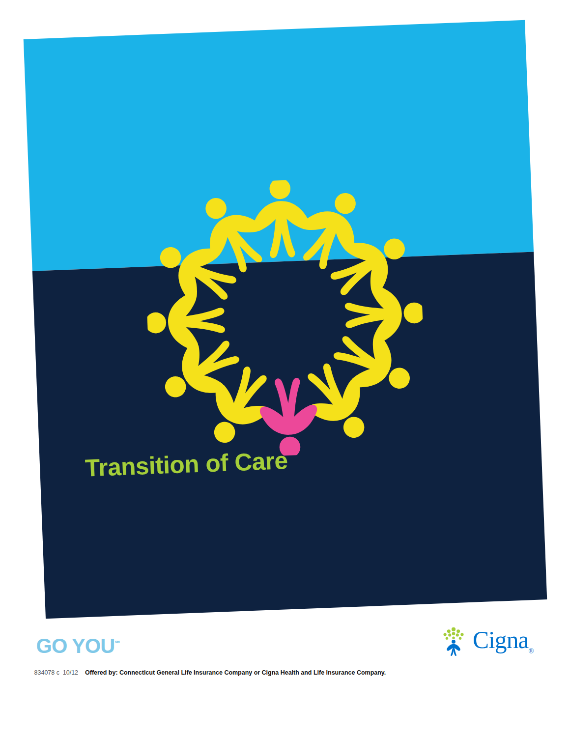Transition of Care
GO YOU℠
Cigna®
834078 c 10/12 Offered by: Connecticut General Life Insurance Company or Cigna Health and Life Insurance Company.